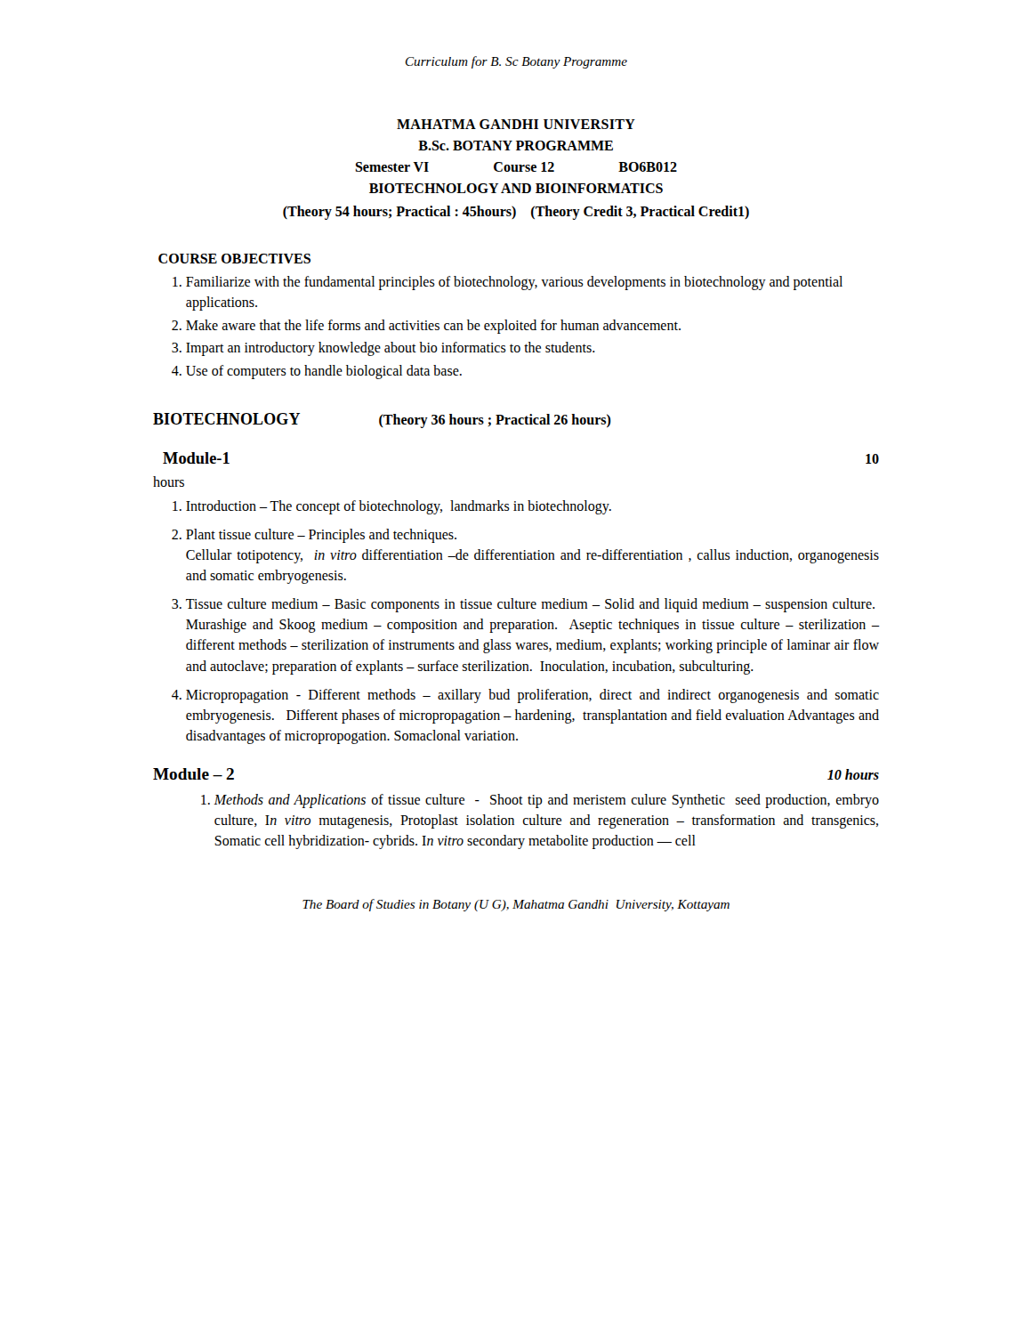Curriculum for B. Sc Botany Programme
MAHATMA GANDHI UNIVERSITY
B.Sc. BOTANY PROGRAMME
Semester VI Course 12 BO6B012
BIOTECHNOLOGY AND BIOINFORMATICS
(Theory 54 hours; Practical : 45hours) (Theory Credit 3, Practical Credit1)
COURSE OBJECTIVES
Familiarize with the fundamental principles of biotechnology, various developments in biotechnology and potential applications.
Make aware that the life forms and activities can be exploited for human advancement.
Impart an introductory knowledge about bio informatics to the students.
Use of computers to handle biological data base.
BIOTECHNOLOGY (Theory 36 hours ; Practical 26 hours)
Module-1 10
hours
Introduction – The concept of biotechnology, landmarks in biotechnology.
Plant tissue culture – Principles and techniques.
Cellular totipotency, in vitro differentiation –de differentiation and re-differentiation , callus induction, organogenesis and somatic embryogenesis.
Tissue culture medium – Basic components in tissue culture medium – Solid and liquid medium – suspension culture. Murashige and Skoog medium – composition and preparation. Aseptic techniques in tissue culture – sterilization – different methods – sterilization of instruments and glass wares, medium, explants; working principle of laminar air flow and autoclave; preparation of explants – surface sterilization. Inoculation, incubation, subculturing.
Micropropagation - Different methods – axillary bud proliferation, direct and indirect organogenesis and somatic embryogenesis. Different phases of micropropagation – hardening, transplantation and field evaluation Advantages and disadvantages of micropropogation. Somaclonal variation.
Module – 2 10 hours
Methods and Applications of tissue culture - Shoot tip and meristem culure Synthetic seed production, embryo culture, In vitro mutagenesis, Protoplast isolation culture and regeneration – transformation and transgenics, Somatic cell hybridization- cybrids. In vitro secondary metabolite production — cell
The Board of Studies in Botany (U G), Mahatma Gandhi University, Kottayam